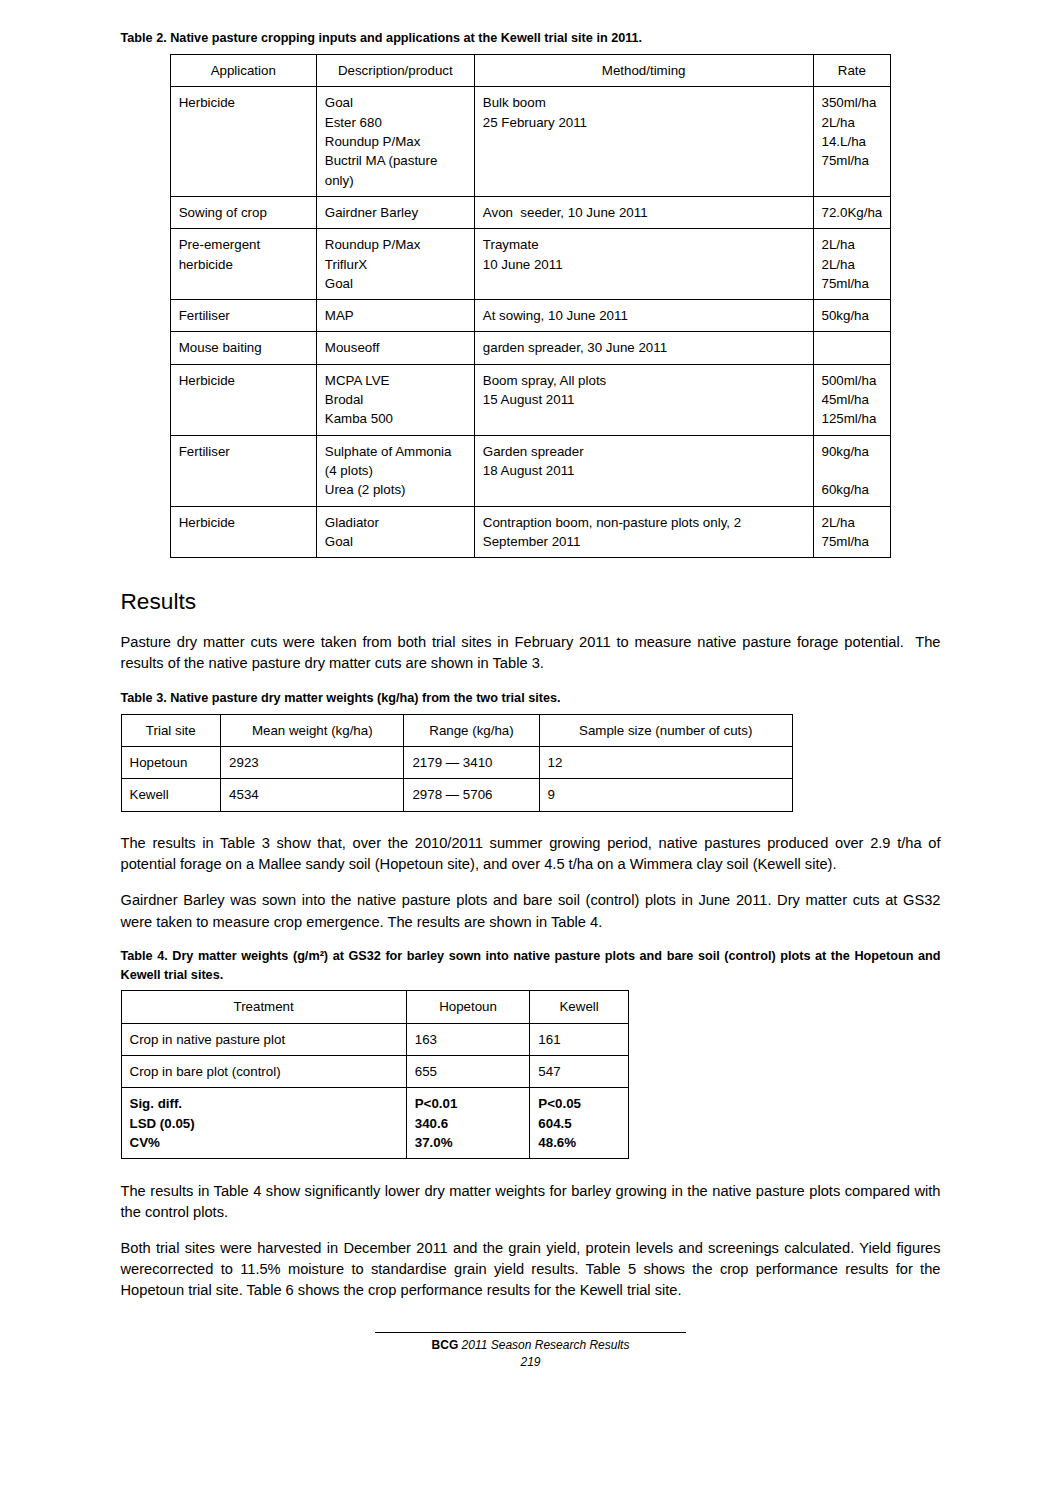Table 2. Native pasture cropping inputs and applications at the Kewell trial site in 2011.
| Application | Description/product | Method/timing | Rate |
| --- | --- | --- | --- |
| Herbicide | Goal Ester 680 Roundup P/Max Buctril MA (pasture only) | Bulk boom 25 February 2011 | 350ml/ha 2L/ha 14.L/ha 75ml/ha |
| Sowing of crop | Gairdner Barley | Avon seeder, 10 June 2011 | 72.0Kg/ha |
| Pre-emergent herbicide | Roundup P/Max TriflurX Goal | Traymate 10 June 2011 | 2L/ha 2L/ha 75ml/ha |
| Fertiliser | MAP | At sowing, 10 June 2011 | 50kg/ha |
| Mouse baiting | Mouseoff | garden spreader, 30 June 2011 | |
| Herbicide | MCPA LVE Brodal Kamba 500 | Boom spray, All plots 15 August 2011 | 500ml/ha 45ml/ha 125ml/ha |
| Fertiliser | Sulphate of Ammonia (4 plots) Urea (2 plots) | Garden spreader 18 August 2011 | 90kg/ha 60kg/ha |
| Herbicide | Gladiator Goal | Contraption boom, non-pasture plots only, 2 September 2011 | 2L/ha 75ml/ha |
Results
Pasture dry matter cuts were taken from both trial sites in February 2011 to measure native pasture forage potential. The results of the native pasture dry matter cuts are shown in Table 3.
Table 3. Native pasture dry matter weights (kg/ha) from the two trial sites.
| Trial site | Mean weight (kg/ha) | Range (kg/ha) | Sample size (number of cuts) |
| --- | --- | --- | --- |
| Hopetoun | 2923 | 2179 — 3410 | 12 |
| Kewell | 4534 | 2978 — 5706 | 9 |
The results in Table 3 show that, over the 2010/2011 summer growing period, native pastures produced over 2.9 t/ha of potential forage on a Mallee sandy soil (Hopetoun site), and over 4.5 t/ha on a Wimmera clay soil (Kewell site).
Gairdner Barley was sown into the native pasture plots and bare soil (control) plots in June 2011. Dry matter cuts at GS32 were taken to measure crop emergence. The results are shown in Table 4.
Table 4. Dry matter weights (g/m²) at GS32 for barley sown into native pasture plots and bare soil (control) plots at the Hopetoun and Kewell trial sites.
| Treatment | Hopetoun | Kewell |
| --- | --- | --- |
| Crop in native pasture plot | 163 | 161 |
| Crop in bare plot (control) | 655 | 547 |
| Sig. diff. LSD (0.05) CV% | P<0.01 340.6 37.0% | P<0.05 604.5 48.6% |
The results in Table 4 show significantly lower dry matter weights for barley growing in the native pasture plots compared with the control plots.
Both trial sites were harvested in December 2011 and the grain yield, protein levels and screenings calculated. Yield figures werecorrected to 11.5% moisture to standardise grain yield results. Table 5 shows the crop performance results for the Hopetoun trial site. Table 6 shows the crop performance results for the Kewell trial site.
BCG 2011 Season Research Results
219